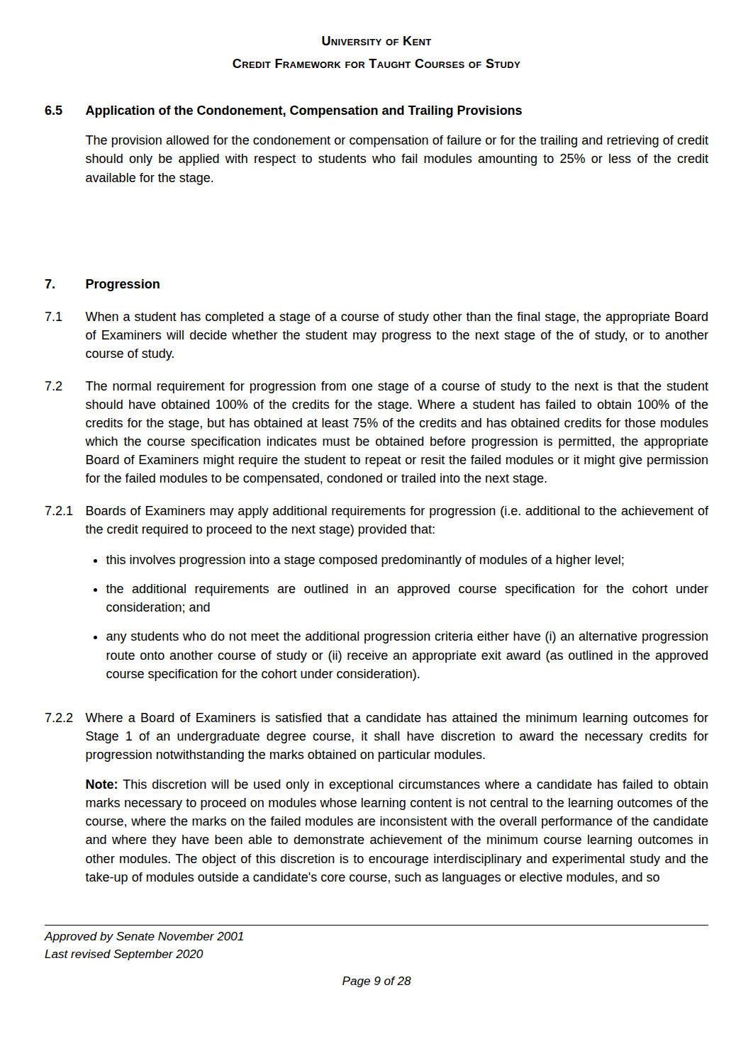University of Kent
Credit Framework for Taught Courses of Study
6.5
Application of the Condonement, Compensation and Trailing Provisions
The provision allowed for the condonement or compensation of failure or for the trailing and retrieving of credit should only be applied with respect to students who fail modules amounting to 25% or less of the credit available for the stage.
7.
Progression
7.1
When a student has completed a stage of a course of study other than the final stage, the appropriate Board of Examiners will decide whether the student may progress to the next stage of the of study, or to another course of study.
7.2
The normal requirement for progression from one stage of a course of study to the next is that the student should have obtained 100% of the credits for the stage. Where a student has failed to obtain 100% of the credits for the stage, but has obtained at least 75% of the credits and has obtained credits for those modules which the course specification indicates must be obtained before progression is permitted, the appropriate Board of Examiners might require the student to repeat or resit the failed modules or it might give permission for the failed modules to be compensated, condoned or trailed into the next stage.
7.2.1
Boards of Examiners may apply additional requirements for progression (i.e. additional to the achievement of the credit required to proceed to the next stage) provided that:
this involves progression into a stage composed predominantly of modules of a higher level;
the additional requirements are outlined in an approved course specification for the cohort under consideration; and
any students who do not meet the additional progression criteria either have (i) an alternative progression route onto another course of study or (ii) receive an appropriate exit award (as outlined in the approved course specification for the cohort under consideration).
7.2.2
Where a Board of Examiners is satisfied that a candidate has attained the minimum learning outcomes for Stage 1 of an undergraduate degree course, it shall have discretion to award the necessary credits for progression notwithstanding the marks obtained on particular modules.
Note: This discretion will be used only in exceptional circumstances where a candidate has failed to obtain marks necessary to proceed on modules whose learning content is not central to the learning outcomes of the course, where the marks on the failed modules are inconsistent with the overall performance of the candidate and where they have been able to demonstrate achievement of the minimum course learning outcomes in other modules. The object of this discretion is to encourage interdisciplinary and experimental study and the take-up of modules outside a candidate's core course, such as languages or elective modules, and so
Approved by Senate November 2001
Last revised September 2020
Page 9 of 28